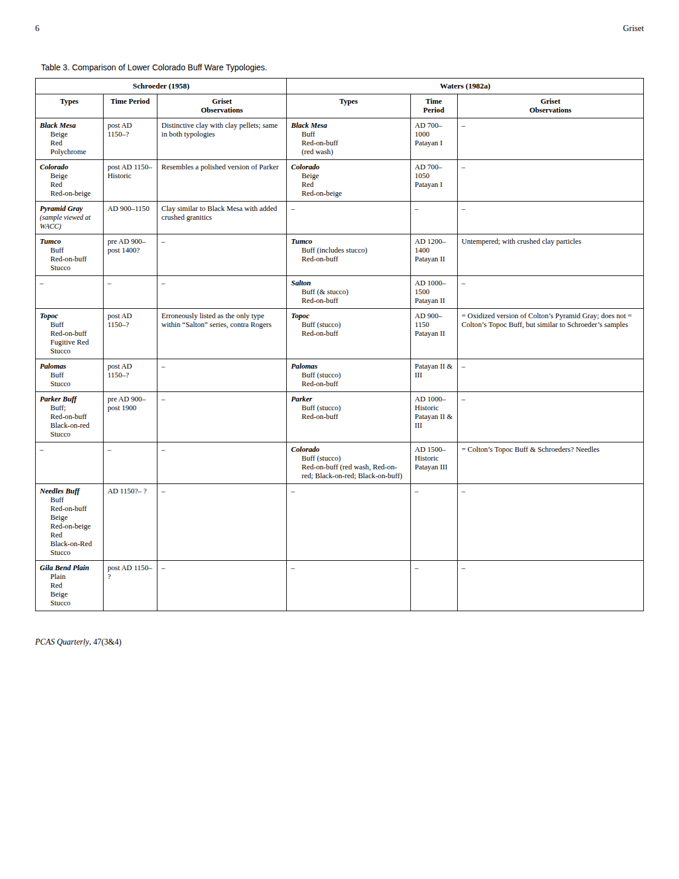6 Griset
Table 3. Comparison of Lower Colorado Buff Ware Typologies.
| Schroeder (1958) | Waters (1982a) |
| --- | --- |
| Types | Time Period | Griset Observations | Types | Time Period | Griset Observations |
| Black Mesa Beige Red Polychrome | post AD 1150–? | Distinctive clay with clay pellets; same in both typologies | Black Mesa Buff Red-on-buff (red wash) | AD 700–1000 Patayan I | – |
| Colorado Beige Red Red-on-beige | post AD 1150–Historic | Resembles a polished version of Parker | Colorado Beige Red Red-on-beige | AD 700–1050 Patayan I | – |
| Pyramid Gray (sample viewed at WACC) | AD 900–1150 | Clay similar to Black Mesa with added crushed granitics | – | – | – |
| Tumco Buff Red-on-buff Stucco | pre AD 900–post 1400? | – | Tumco Buff (includes stucco) Red-on-buff | AD 1200–1400 Patayan II | Untempered; with crushed clay particles |
| – | – | – | Salton Buff (& stucco) Red-on-buff | AD 1000–1500 Patayan II | – |
| Topoc Buff Red-on-buff Fugitive Red Stucco | post AD 1150–? | Erroneously listed as the only type within “Salton” series, contra Rogers | Topoc Buff (stucco) Red-on-buff | AD 900–1150 Patayan II | = Oxidized version of Colton’s Pyramid Gray; does not = Colton’s Topoc Buff, but similar to Schroeder’s samples |
| Palomas Buff Stucco | post AD 1150–? | – | Palomas Buff (stucco) Red-on-buff | Patayan II & III | – |
| Parker Buff Buff; Red-on-buff Black-on-red Stucco | pre AD 900–post 1900 | – | Parker Buff (stucco) Red-on-buff | AD 1000–Historic Patayan II & III | – |
| – | – | – | Colorado Buff (stucco) Red-on-buff (red wash, Red-on-red; Black-on-red; Black-on-buff) | AD 1500–Historic Patayan III | = Colton’s Topoc Buff & Schroeders? Needles |
| Needles Buff Buff Red-on-buff Beige Red-on-beige Red Black-on-Red Stucco | AD 1150?– ? | – | – | – | – |
| Gila Bend Plain Plain Red Beige Stucco | post AD 1150– ? | – | – | – | – |
PCAS Quarterly, 47(3&4)